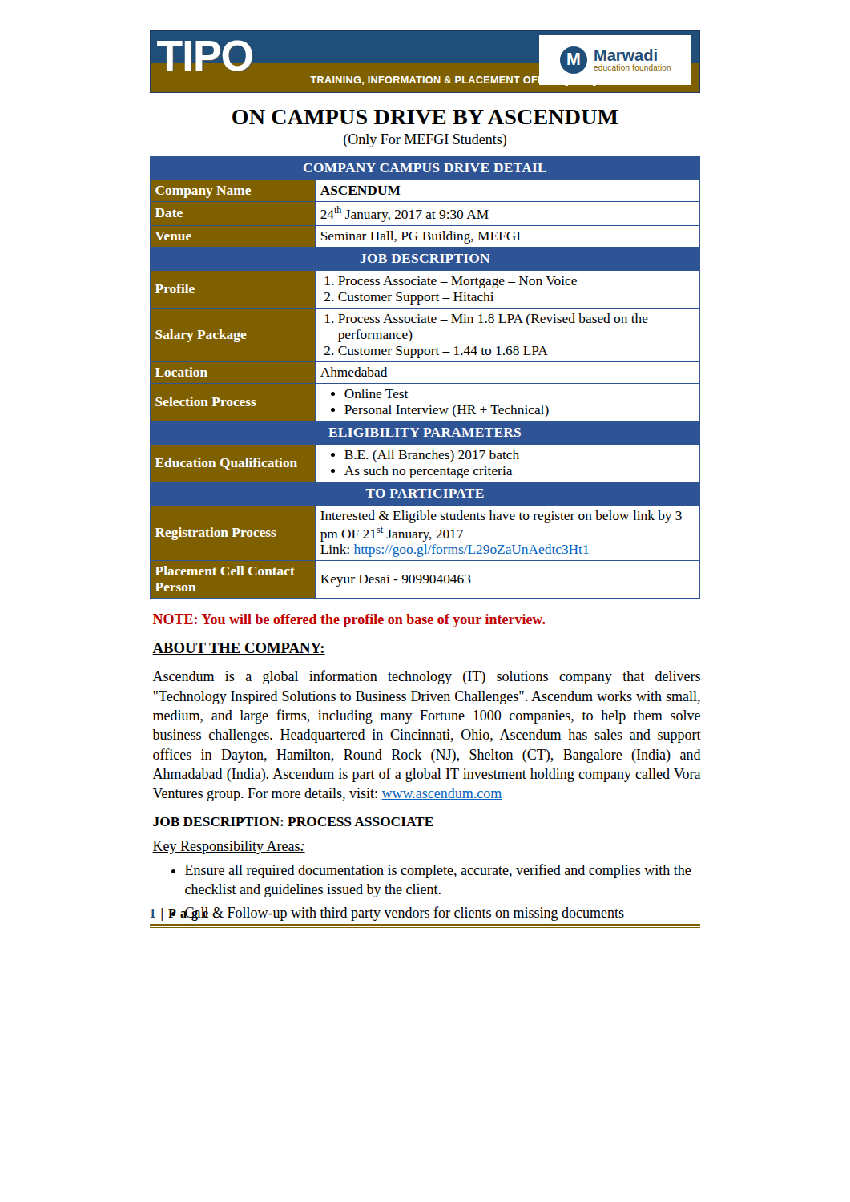TIPO
TRAINING, INFORMATION & PLACEMENT OFFICE [TIPO]
M
Marwadi
education foundation
ON CAMPUS DRIVE BY ASCENDUM
(Only For MEFGI Students)
| COMPANY CAMPUS DRIVE DETAIL |
| --- |
| Company Name | ASCENDUM |
| Date | 24 th January, 2017 at 9:30 AM |
| Venue | Seminar Hall, PG Building, MEFGI |
| JOB DESCRIPTION |
| Profile | Process Associate – Mortgage – Non Voice Customer Support – Hitachi |
| Salary Package | Process Associate – Min 1.8 LPA (Revised based on the performance) Customer Support – 1.44 to 1.68 LPA |
| Location | Ahmedabad |
| Selection Process | Online Test Personal Interview (HR + Technical) |
| ELIGIBILITY PARAMETERS |
| Education Qualification | B.E. (All Branches) 2017 batch As such no percentage criteria |
| TO PARTICIPATE |
| Registration Process | Interested & Eligible students have to register on below link by 3 pm OF 21 st January, 2017 Link: https://goo.gl/forms/L29oZaUnAedtc3Ht1 |
| Placement Cell Contact Person | Keyur Desai - 9099040463 |
NOTE: You will be offered the profile on base of your interview.
ABOUT THE COMPANY:
Ascendum is a global information technology (IT) solutions company that delivers "Technology Inspired Solutions to Business Driven Challenges". Ascendum works with small, medium, and large firms, including many Fortune 1000 companies, to help them solve business challenges. Headquartered in Cincinnati, Ohio, Ascendum has sales and support offices in Dayton, Hamilton, Round Rock (NJ), Shelton (CT), Bangalore (India) and Ahmadabad (India). Ascendum is part of a global IT investment holding company called Vora Ventures group. For more details, visit: www.ascendum.com
JOB DESCRIPTION: PROCESS ASSOCIATE
Key Responsibility Areas:
Ensure all required documentation is complete, accurate, verified and complies with the checklist and guidelines issued by the client.
Call & Follow-up with third party vendors for clients on missing documents
1 | P a g e